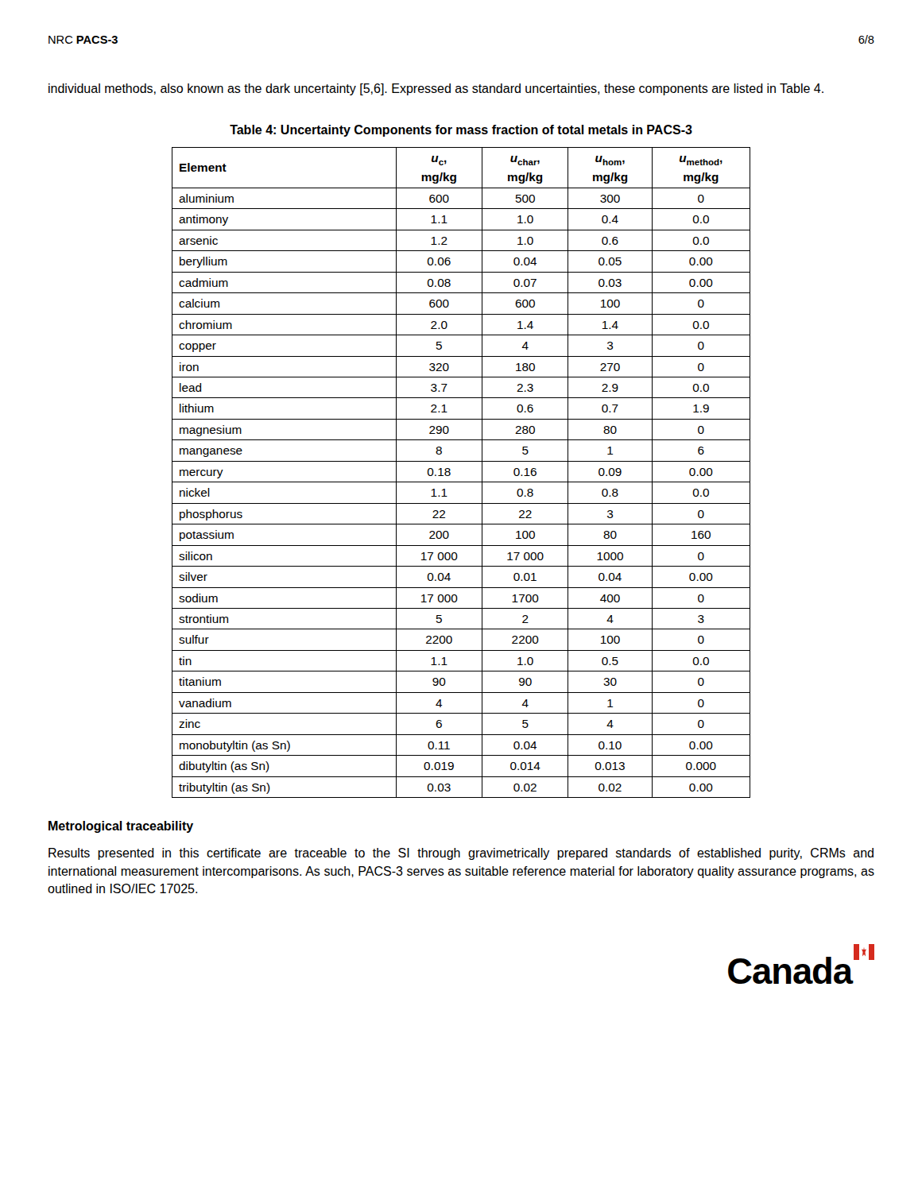NRC PACS-3
6/8
individual methods, also known as the dark uncertainty [5,6]. Expressed as standard uncertainties, these components are listed in Table 4.
Table 4: Uncertainty Components for mass fraction of total metals in PACS-3
| Element | u c , mg/kg | u char , mg/kg | u hom , mg/kg | u method , mg/kg |
| --- | --- | --- | --- | --- |
| aluminium | 600 | 500 | 300 | 0 |
| antimony | 1.1 | 1.0 | 0.4 | 0.0 |
| arsenic | 1.2 | 1.0 | 0.6 | 0.0 |
| beryllium | 0.06 | 0.04 | 0.05 | 0.00 |
| cadmium | 0.08 | 0.07 | 0.03 | 0.00 |
| calcium | 600 | 600 | 100 | 0 |
| chromium | 2.0 | 1.4 | 1.4 | 0.0 |
| copper | 5 | 4 | 3 | 0 |
| iron | 320 | 180 | 270 | 0 |
| lead | 3.7 | 2.3 | 2.9 | 0.0 |
| lithium | 2.1 | 0.6 | 0.7 | 1.9 |
| magnesium | 290 | 280 | 80 | 0 |
| manganese | 8 | 5 | 1 | 6 |
| mercury | 0.18 | 0.16 | 0.09 | 0.00 |
| nickel | 1.1 | 0.8 | 0.8 | 0.0 |
| phosphorus | 22 | 22 | 3 | 0 |
| potassium | 200 | 100 | 80 | 160 |
| silicon | 17 000 | 17 000 | 1000 | 0 |
| silver | 0.04 | 0.01 | 0.04 | 0.00 |
| sodium | 17 000 | 1700 | 400 | 0 |
| strontium | 5 | 2 | 4 | 3 |
| sulfur | 2200 | 2200 | 100 | 0 |
| tin | 1.1 | 1.0 | 0.5 | 0.0 |
| titanium | 90 | 90 | 30 | 0 |
| vanadium | 4 | 4 | 1 | 0 |
| zinc | 6 | 5 | 4 | 0 |
| monobutyltin (as Sn) | 0.11 | 0.04 | 0.10 | 0.00 |
| dibutyltin (as Sn) | 0.019 | 0.014 | 0.013 | 0.000 |
| tributyltin (as Sn) | 0.03 | 0.02 | 0.02 | 0.00 |
Metrological traceability
Results presented in this certificate are traceable to the SI through gravimetrically prepared standards of established purity, CRMs and international measurement intercomparisons. As such, PACS-3 serves as suitable reference material for laboratory quality assurance programs, as outlined in ISO/IEC 17025.
Canada